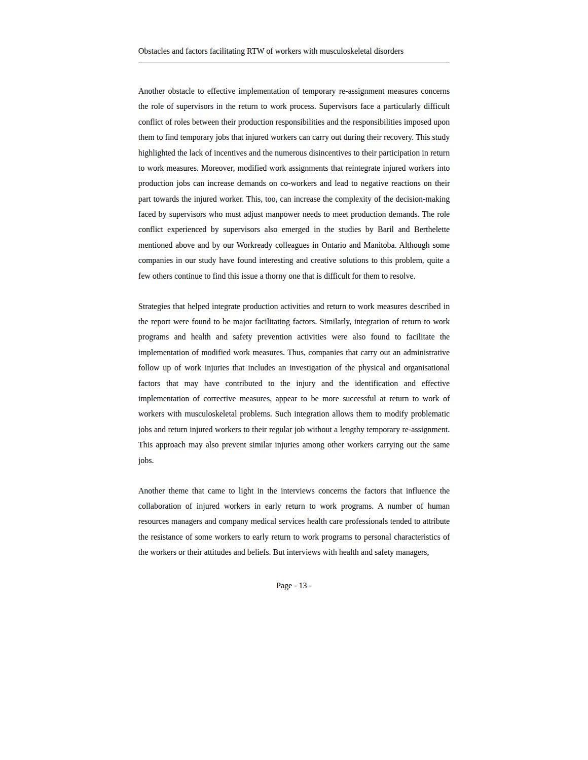Obstacles and factors facilitating RTW of workers with musculoskeletal disorders
Another obstacle to effective implementation of temporary re-assignment measures concerns the role of supervisors in the return to work process. Supervisors face a particularly difficult conflict of roles between their production responsibilities and the responsibilities imposed upon them to find temporary jobs that injured workers can carry out during their recovery. This study highlighted the lack of incentives and the numerous disincentives to their participation in return to work measures. Moreover, modified work assignments that reintegrate injured workers into production jobs can increase demands on co-workers and lead to negative reactions on their part towards the injured worker. This, too, can increase the complexity of the decision-making faced by supervisors who must adjust manpower needs to meet production demands. The role conflict experienced by supervisors also emerged in the studies by Baril and Berthelette mentioned above and by our Workready colleagues in Ontario and Manitoba. Although some companies in our study have found interesting and creative solutions to this problem, quite a few others continue to find this issue a thorny one that is difficult for them to resolve.
Strategies that helped integrate production activities and return to work measures described in the report were found to be major facilitating factors. Similarly, integration of return to work programs and health and safety prevention activities were also found to facilitate the implementation of modified work measures. Thus, companies that carry out an administrative follow up of work injuries that includes an investigation of the physical and organisational factors that may have contributed to the injury and the identification and effective implementation of corrective measures, appear to be more successful at return to work of workers with musculoskeletal problems. Such integration allows them to modify problematic jobs and return injured workers to their regular job without a lengthy temporary re-assignment. This approach may also prevent similar injuries among other workers carrying out the same jobs.
Another theme that came to light in the interviews concerns the factors that influence the collaboration of injured workers in early return to work programs. A number of human resources managers and company medical services health care professionals tended to attribute the resistance of some workers to early return to work programs to personal characteristics of the workers or their attitudes and beliefs. But interviews with health and safety managers,
Page - 13 -